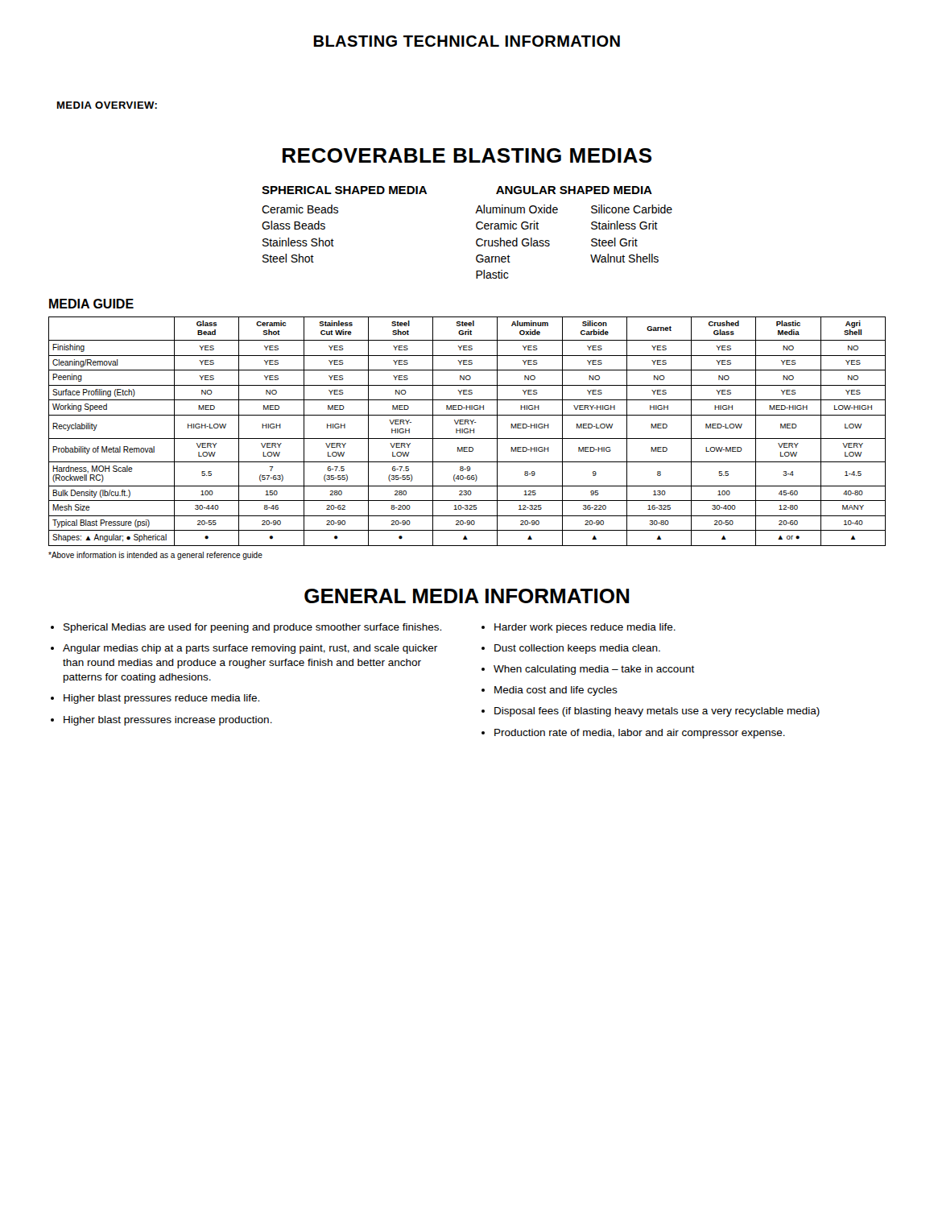BLASTING TECHNICAL INFORMATION
MEDIA OVERVIEW:
RECOVERABLE BLASTING MEDIAS
SPHERICAL SHAPED MEDIA
Ceramic Beads
Glass Beads
Stainless Shot
Steel Shot
ANGULAR SHAPED MEDIA
Aluminum Oxide
Ceramic Grit
Crushed Glass
Garnet
Plastic
Silicone Carbide
Stainless Grit
Steel Grit
Walnut Shells
MEDIA GUIDE
| | Glass Bead | Ceramic Shot | Stainless Cut Wire | Steel Shot | Steel Grit | Aluminum Oxide | Silicon Carbide | Garnet | Crushed Glass | Plastic Media | Agri Shell |
| --- | --- | --- | --- | --- | --- | --- | --- | --- | --- | --- | --- |
| Finishing | YES | YES | YES | YES | YES | YES | YES | YES | YES | NO | NO |
| Cleaning/Removal | YES | YES | YES | YES | YES | YES | YES | YES | YES | YES | YES |
| Peening | YES | YES | YES | YES | NO | NO | NO | NO | NO | NO | NO |
| Surface Profiling (Etch) | NO | NO | YES | NO | YES | YES | YES | YES | YES | YES | YES |
| Working Speed | MED | MED | MED | MED | MED-HIGH | HIGH | VERY-HIGH | HIGH | HIGH | MED-HIGH | LOW-HIGH |
| Recyclability | HIGH-LOW | HIGH | HIGH | VERY- HIGH | VERY- HIGH | MED-HIGH | MED-LOW | MED | MED-LOW | MED | LOW |
| Probability of Metal Removal | VERY LOW | VERY LOW | VERY LOW | VERY LOW | MED | MED-HIGH | MED-HIG | MED | LOW-MED | VERY LOW | VERY LOW |
| Hardness, MOH Scale (Rockwell RC) | 5.5 | 7 (57-63) | 6-7.5 (35-55) | 6-7.5 (35-55) | 8-9 (40-66) | 8-9 | 9 | 8 | 5.5 | 3-4 | 1-4.5 |
| Bulk Density (lb/cu.ft.) | 100 | 150 | 280 | 280 | 230 | 125 | 95 | 130 | 100 | 45-60 | 40-80 |
| Mesh Size | 30-440 | 8-46 | 20-62 | 8-200 | 10-325 | 12-325 | 36-220 | 16-325 | 30-400 | 12-80 | MANY |
| Typical Blast Pressure (psi) | 20-55 | 20-90 | 20-90 | 20-90 | 20-90 | 20-90 | 20-90 | 30-80 | 20-50 | 20-60 | 10-40 |
| Shapes: ▲ Angular; ● Spherical | ● | ● | ● | ● | ▲ | ▲ | ▲ | ▲ | ▲ | ▲ or ● | ▲ |
*Above information is intended as a general reference guide
GENERAL MEDIA INFORMATION
Spherical Medias are used for peening and produce smoother surface finishes.
Angular medias chip at a parts surface removing paint, rust, and scale quicker than round medias and produce a rougher surface finish and better anchor patterns for coating adhesions.
Higher blast pressures reduce media life.
Higher blast pressures increase production.
Harder work pieces reduce media life.
Dust collection keeps media clean.
When calculating media – take in account
Media cost and life cycles
Disposal fees (if blasting heavy metals use a very recyclable media)
Production rate of media, labor and air compressor expense.